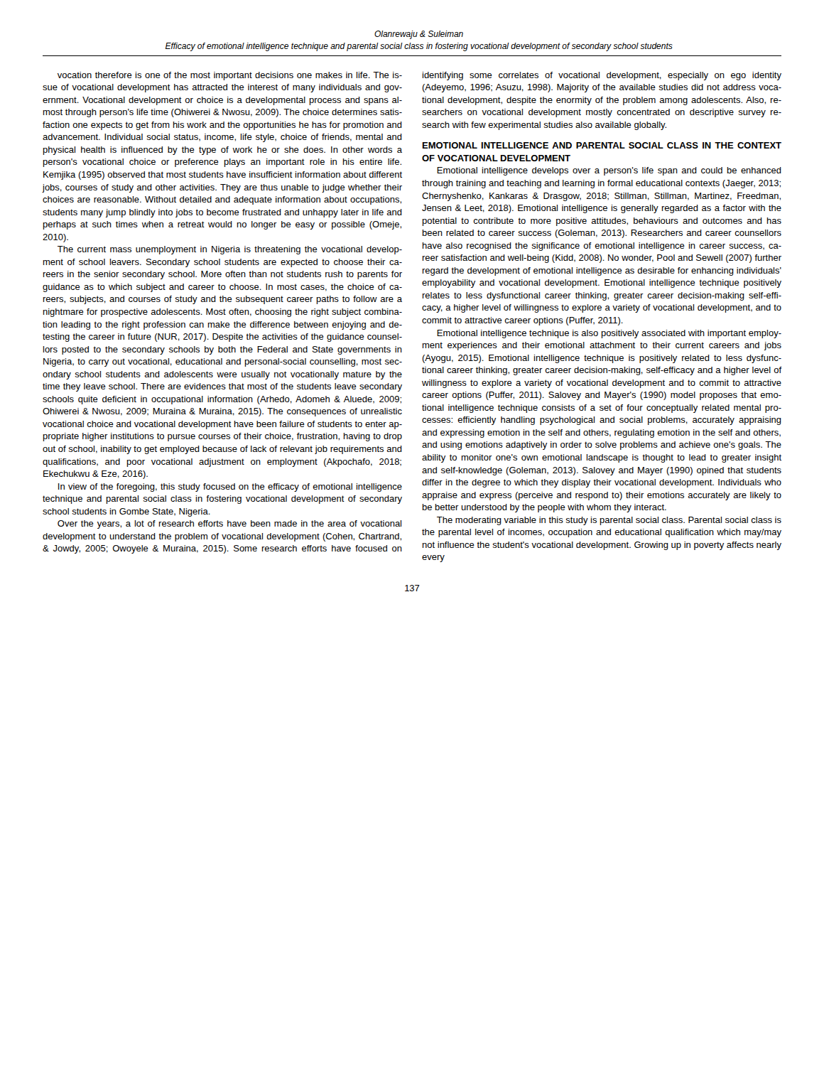Olanrewaju & Suleiman
Efficacy of emotional intelligence technique and parental social class in fostering vocational development of secondary school students
vocation therefore is one of the most important decisions one makes in life. The issue of vocational development has attracted the interest of many individuals and government. Vocational development or choice is a developmental process and spans almost through person's life time (Ohiwerei & Nwosu, 2009). The choice determines satisfaction one expects to get from his work and the opportunities he has for promotion and advancement. Individual social status, income, life style, choice of friends, mental and physical health is influenced by the type of work he or she does. In other words a person's vocational choice or preference plays an important role in his entire life. Kemjika (1995) observed that most students have insufficient information about different jobs, courses of study and other activities. They are thus unable to judge whether their choices are reasonable. Without detailed and adequate information about occupations, students many jump blindly into jobs to become frustrated and unhappy later in life and perhaps at such times when a retreat would no longer be easy or possible (Omeje, 2010).
The current mass unemployment in Nigeria is threatening the vocational development of school leavers. Secondary school students are expected to choose their careers in the senior secondary school. More often than not students rush to parents for guidance as to which subject and career to choose. In most cases, the choice of careers, subjects, and courses of study and the subsequent career paths to follow are a nightmare for prospective adolescents. Most often, choosing the right subject combination leading to the right profession can make the difference between enjoying and detesting the career in future (NUR, 2017). Despite the activities of the guidance counsellors posted to the secondary schools by both the Federal and State governments in Nigeria, to carry out vocational, educational and personal-social counselling, most secondary school students and adolescents were usually not vocationally mature by the time they leave school. There are evidences that most of the students leave secondary schools quite deficient in occupational information (Arhedo, Adomeh & Aluede, 2009; Ohiwerei & Nwosu, 2009; Muraina & Muraina, 2015). The consequences of unrealistic vocational choice and vocational development have been failure of students to enter appropriate higher institutions to pursue courses of their choice, frustration, having to drop out of school, inability to get employed because of lack of relevant job requirements and qualifications, and poor vocational adjustment on employment (Akpochafo, 2018; Ekechukwu & Eze, 2016).
In view of the foregoing, this study focused on the efficacy of emotional intelligence technique and parental social class in fostering vocational development of secondary school students in Gombe State, Nigeria.
Over the years, a lot of research efforts have been made in the area of vocational development to understand the problem of vocational development (Cohen, Chartrand, & Jowdy, 2005; Owoyele & Muraina, 2015). Some research efforts have focused on identifying some correlates of vocational development, especially on ego identity (Adeyemo, 1996; Asuzu, 1998). Majority of the available studies did not address vocational development, despite the enormity of the problem among adolescents. Also, researchers on vocational development mostly concentrated on descriptive survey research with few experimental studies also available globally.
Emotional intelligence and parental social class in the context of vocational development
Emotional intelligence develops over a person's life span and could be enhanced through training and teaching and learning in formal educational contexts (Jaeger, 2013; Chernyshenko, Kankaras & Drasgow, 2018; Stillman, Stillman, Martinez, Freedman, Jensen & Leet, 2018). Emotional intelligence is generally regarded as a factor with the potential to contribute to more positive attitudes, behaviours and outcomes and has been related to career success (Goleman, 2013). Researchers and career counsellors have also recognised the significance of emotional intelligence in career success, career satisfaction and well-being (Kidd, 2008). No wonder, Pool and Sewell (2007) further regard the development of emotional intelligence as desirable for enhancing individuals' employability and vocational development. Emotional intelligence technique positively relates to less dysfunctional career thinking, greater career decision-making self-efficacy, a higher level of willingness to explore a variety of vocational development, and to commit to attractive career options (Puffer, 2011).
Emotional intelligence technique is also positively associated with important employment experiences and their emotional attachment to their current careers and jobs (Ayogu, 2015). Emotional intelligence technique is positively related to less dysfunctional career thinking, greater career decision-making, self-efficacy and a higher level of willingness to explore a variety of vocational development and to commit to attractive career options (Puffer, 2011). Salovey and Mayer's (1990) model proposes that emotional intelligence technique consists of a set of four conceptually related mental processes: efficiently handling psychological and social problems, accurately appraising and expressing emotion in the self and others, regulating emotion in the self and others, and using emotions adaptively in order to solve problems and achieve one's goals. The ability to monitor one's own emotional landscape is thought to lead to greater insight and self-knowledge (Goleman, 2013). Salovey and Mayer (1990) opined that students differ in the degree to which they display their vocational development. Individuals who appraise and express (perceive and respond to) their emotions accurately are likely to be better understood by the people with whom they interact.
The moderating variable in this study is parental social class. Parental social class is the parental level of incomes, occupation and educational qualification which may/may not influence the student's vocational development. Growing up in poverty affects nearly every
137